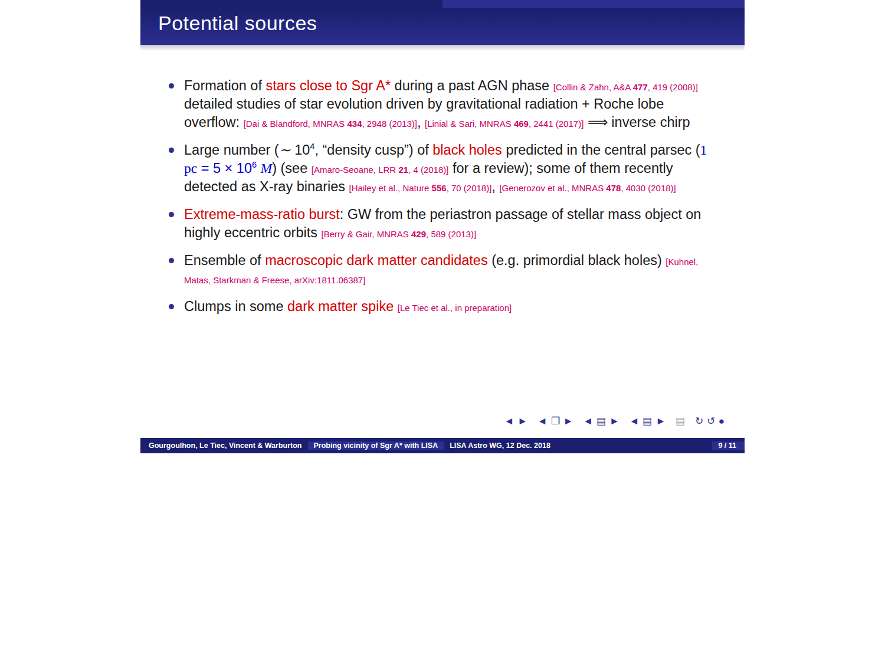Potential sources
Formation of stars close to Sgr A* during a past AGN phase [Collin & Zahn, A&A 477, 419 (2008)]
detailed studies of star evolution driven by gravitational radiation + Roche lobe overflow: [Dai & Blandford, MNRAS 434, 2948 (2013)], [Linial & Sari, MNRAS 469, 2441 (2017)] ⟹ inverse chirp
Large number (∼ 104, “density cusp”) of black holes predicted in the central parsec (1 pc = 5 × 106 M) (see [Amaro-Seoane, LRR 21, 4 (2018)] for a review); some of them recently detected as X-ray binaries [Hailey et al., Nature 556, 70 (2018)], [Generozov et al., MNRAS 478, 4030 (2018)]
Extreme-mass-ratio burst: GW from the periastron passage of stellar mass object on highly eccentric orbits [Berry & Gair, MNRAS 429, 589 (2013)]
Ensemble of macroscopic dark matter candidates (e.g. primordial black holes) [Kuhnel, Matas, Starkman & Freese, arXiv:1811.06387]
Clumps in some dark matter spike [Le Tiec et al., in preparation]
◄► ◄❐► ◄▤► ◄▤► ▤ ↻↺●
Gourgoulhon, Le Tiec, Vincent & Warburton
Probing vicinity of Sgr A* with LISA
LISA Astro WG, 12 Dec. 2018
9 / 11